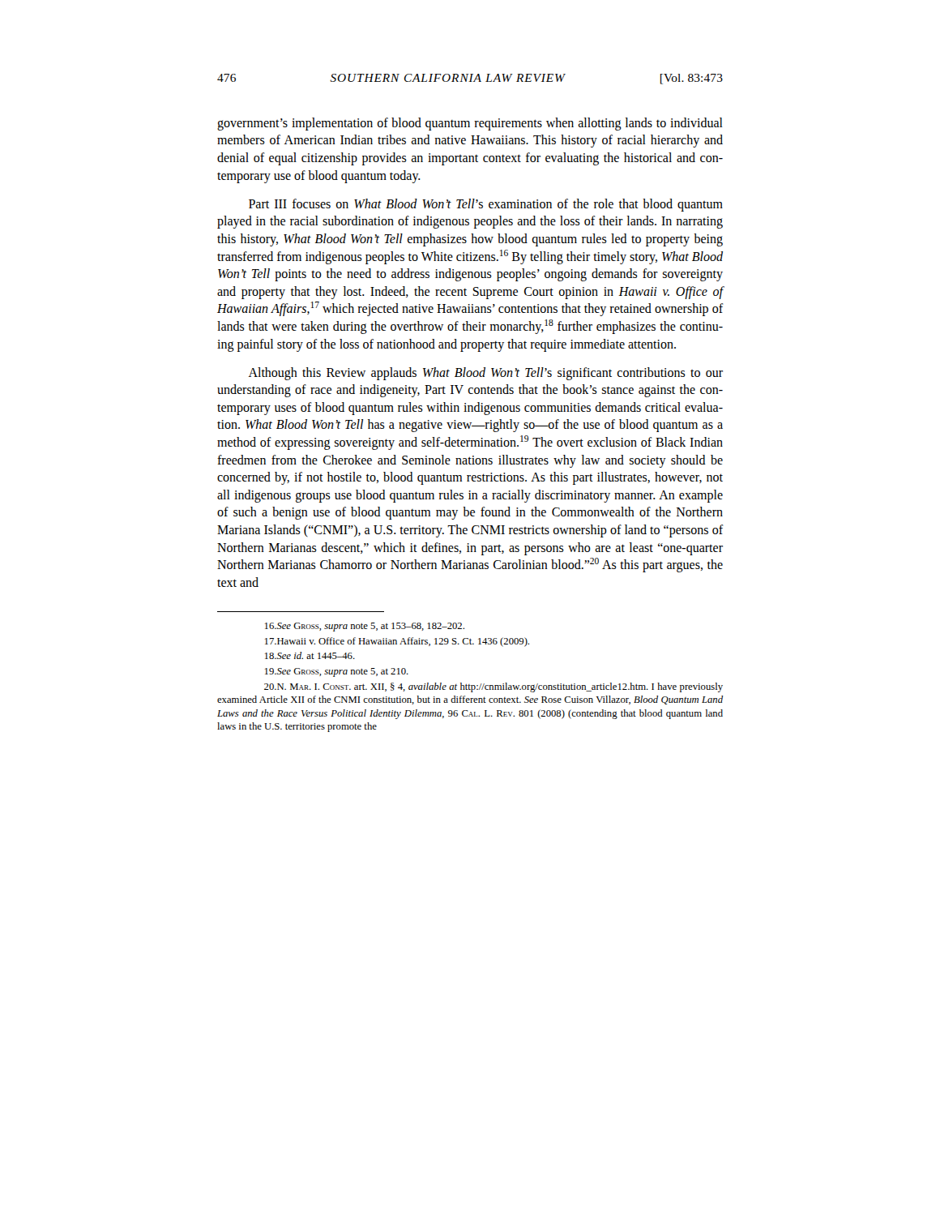476 SOUTHERN CALIFORNIA LAW REVIEW [Vol. 83:473
government’s implementation of blood quantum requirements when allotting lands to individual members of American Indian tribes and native Hawaiians. This history of racial hierarchy and denial of equal citizenship provides an important context for evaluating the historical and contemporary use of blood quantum today.
Part III focuses on What Blood Won’t Tell’s examination of the role that blood quantum played in the racial subordination of indigenous peoples and the loss of their lands. In narrating this history, What Blood Won’t Tell emphasizes how blood quantum rules led to property being transferred from indigenous peoples to White citizens.16 By telling their timely story, What Blood Won’t Tell points to the need to address indigenous peoples’ ongoing demands for sovereignty and property that they lost. Indeed, the recent Supreme Court opinion in Hawaii v. Office of Hawaiian Affairs,17 which rejected native Hawaiians’ contentions that they retained ownership of lands that were taken during the overthrow of their monarchy,18 further emphasizes the continuing painful story of the loss of nationhood and property that require immediate attention.
Although this Review applauds What Blood Won’t Tell’s significant contributions to our understanding of race and indigeneity, Part IV contends that the book’s stance against the contemporary uses of blood quantum rules within indigenous communities demands critical evaluation. What Blood Won’t Tell has a negative view—rightly so—of the use of blood quantum as a method of expressing sovereignty and self-determination.19 The overt exclusion of Black Indian freedmen from the Cherokee and Seminole nations illustrates why law and society should be concerned by, if not hostile to, blood quantum restrictions. As this part illustrates, however, not all indigenous groups use blood quantum rules in a racially discriminatory manner. An example of such a benign use of blood quantum may be found in the Commonwealth of the Northern Mariana Islands (“CNMI”), a U.S. territory. The CNMI restricts ownership of land to “persons of Northern Marianas descent,” which it defines, in part, as persons who are at least “one-quarter Northern Marianas Chamorro or Northern Marianas Carolinian blood.”20 As this part argues, the text and
16. See Gross, supra note 5, at 153–68, 182–202.
17. Hawaii v. Office of Hawaiian Affairs, 129 S. Ct. 1436 (2009).
18. See id. at 1445–46.
19. See Gross, supra note 5, at 210.
20. N. Mar. I. Const. art. XII, § 4, available at http://cnmilaw.org/constitution_article12.htm. I have previously examined Article XII of the CNMI constitution, but in a different context. See Rose Cuison Villazor, Blood Quantum Land Laws and the Race Versus Political Identity Dilemma, 96 Cal. L. Rev. 801 (2008) (contending that blood quantum land laws in the U.S. territories promote the